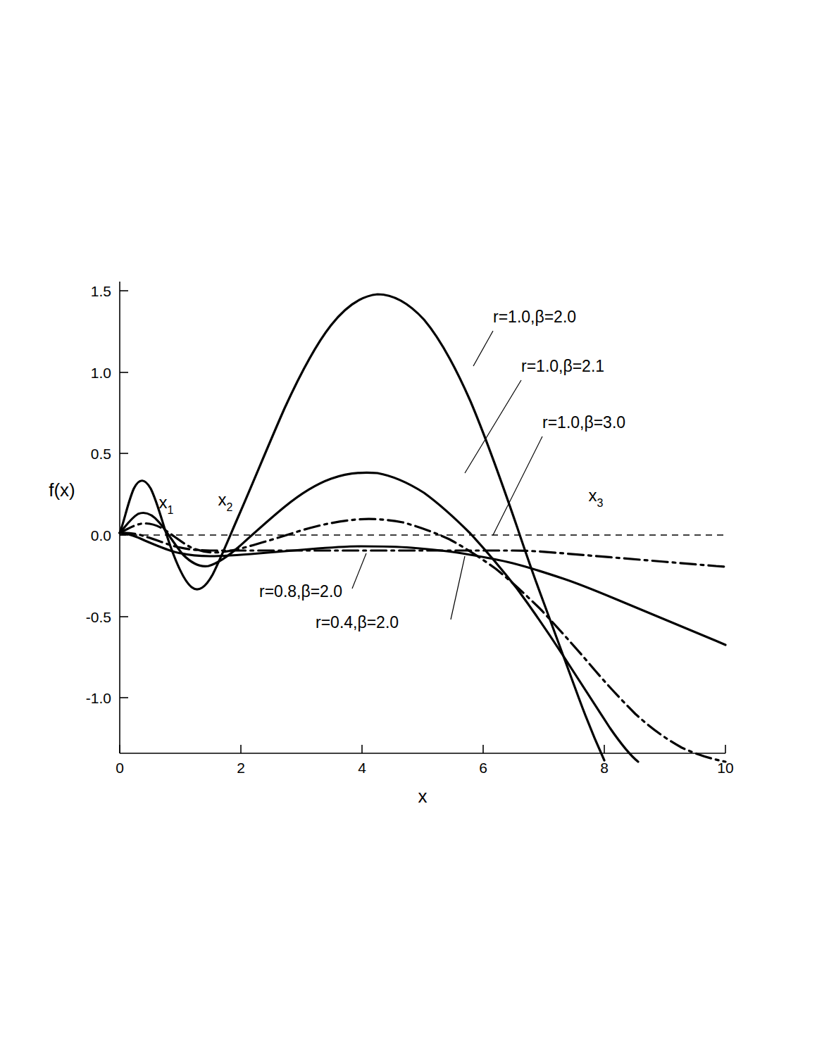Graph of f(x) versus x for several parameter pairs r and beta Five curves of f(x) against x on the interval 0 to 10, labelled r=1.0 beta=2.0; r=1.0 beta=2.1; r=1.0 beta=3.0; r=0.8 beta=2.0; r=0.4 beta=2.0. Three crossing points on the horizontal axis are marked x1, x2 and x3. 1.5 1.0 0.5 0.0 -0.5 -1.0 0 2 4 6 8 10 x f(x) x1 x2 x3 r=1.0,β=2.0 r=1.0,β=2.1 r=1.0,β=3.0 r=0.8,β=2.0 r=0.4,β=2.0